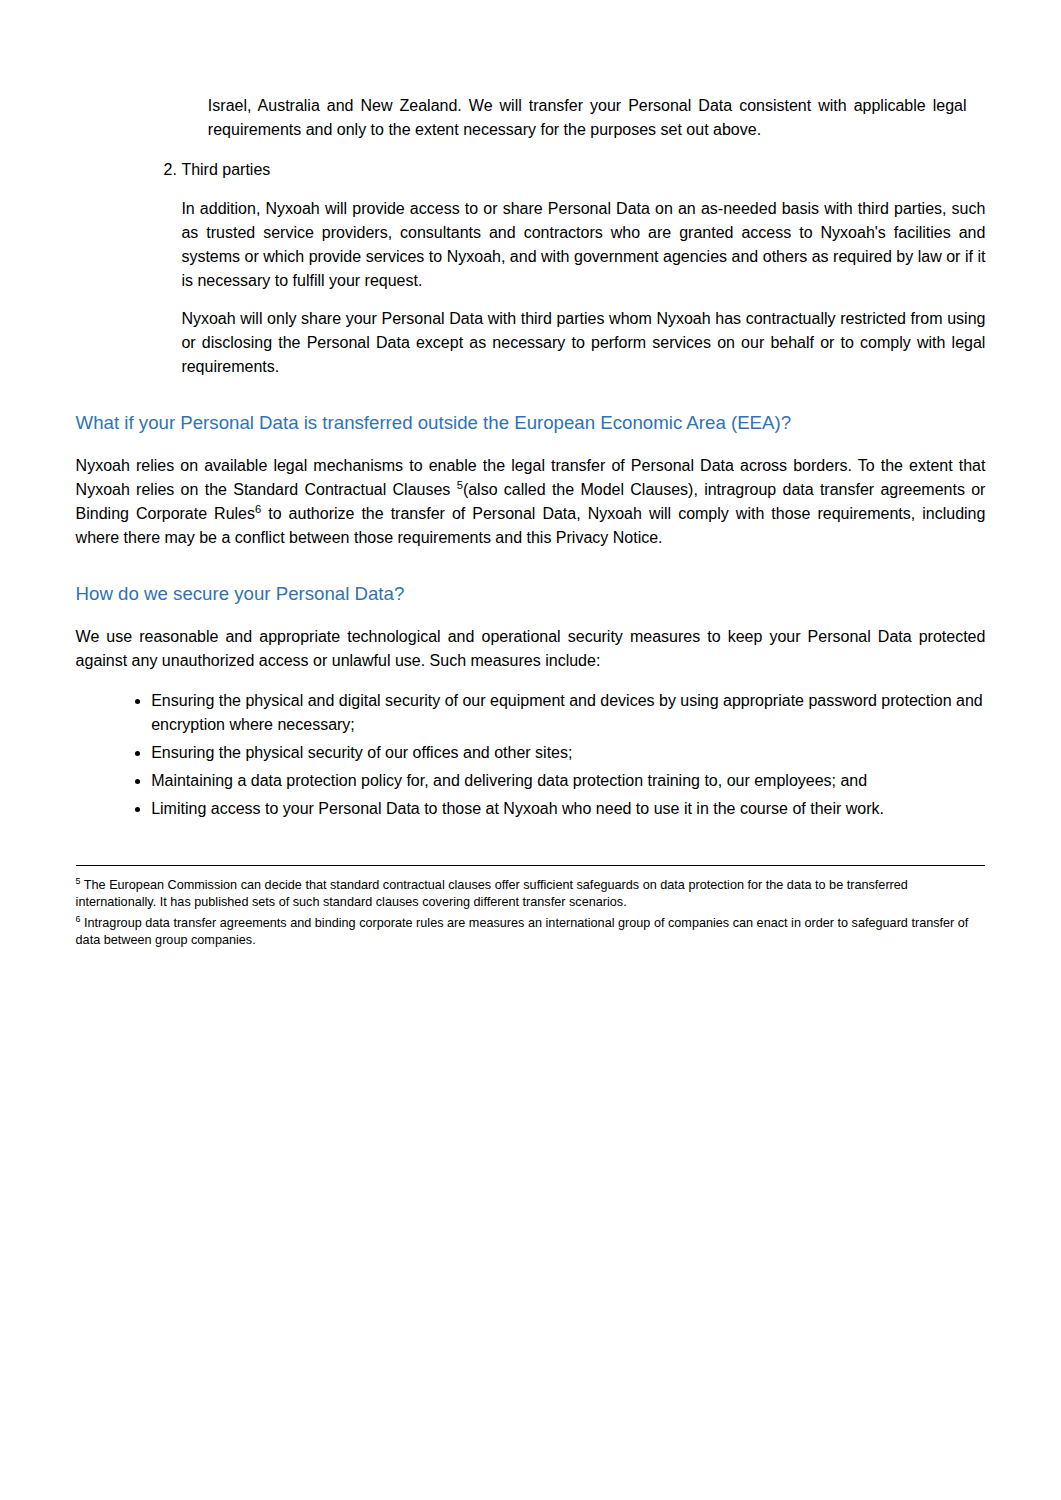Israel, Australia and New Zealand. We will transfer your Personal Data consistent with applicable legal requirements and only to the extent necessary for the purposes set out above.
Third parties
In addition, Nyxoah will provide access to or share Personal Data on an as-needed basis with third parties, such as trusted service providers, consultants and contractors who are granted access to Nyxoah's facilities and systems or which provide services to Nyxoah, and with government agencies and others as required by law or if it is necessary to fulfill your request.
Nyxoah will only share your Personal Data with third parties whom Nyxoah has contractually restricted from using or disclosing the Personal Data except as necessary to perform services on our behalf or to comply with legal requirements.
What if your Personal Data is transferred outside the European Economic Area (EEA)?
Nyxoah relies on available legal mechanisms to enable the legal transfer of Personal Data across borders. To the extent that Nyxoah relies on the Standard Contractual Clauses 5(also called the Model Clauses), intragroup data transfer agreements or Binding Corporate Rules6 to authorize the transfer of Personal Data, Nyxoah will comply with those requirements, including where there may be a conflict between those requirements and this Privacy Notice.
How do we secure your Personal Data?
We use reasonable and appropriate technological and operational security measures to keep your Personal Data protected against any unauthorized access or unlawful use. Such measures include:
Ensuring the physical and digital security of our equipment and devices by using appropriate password protection and encryption where necessary;
Ensuring the physical security of our offices and other sites;
Maintaining a data protection policy for, and delivering data protection training to, our employees; and
Limiting access to your Personal Data to those at Nyxoah who need to use it in the course of their work.
5 The European Commission can decide that standard contractual clauses offer sufficient safeguards on data protection for the data to be transferred internationally. It has published sets of such standard clauses covering different transfer scenarios.
6 Intragroup data transfer agreements and binding corporate rules are measures an international group of companies can enact in order to safeguard transfer of data between group companies.